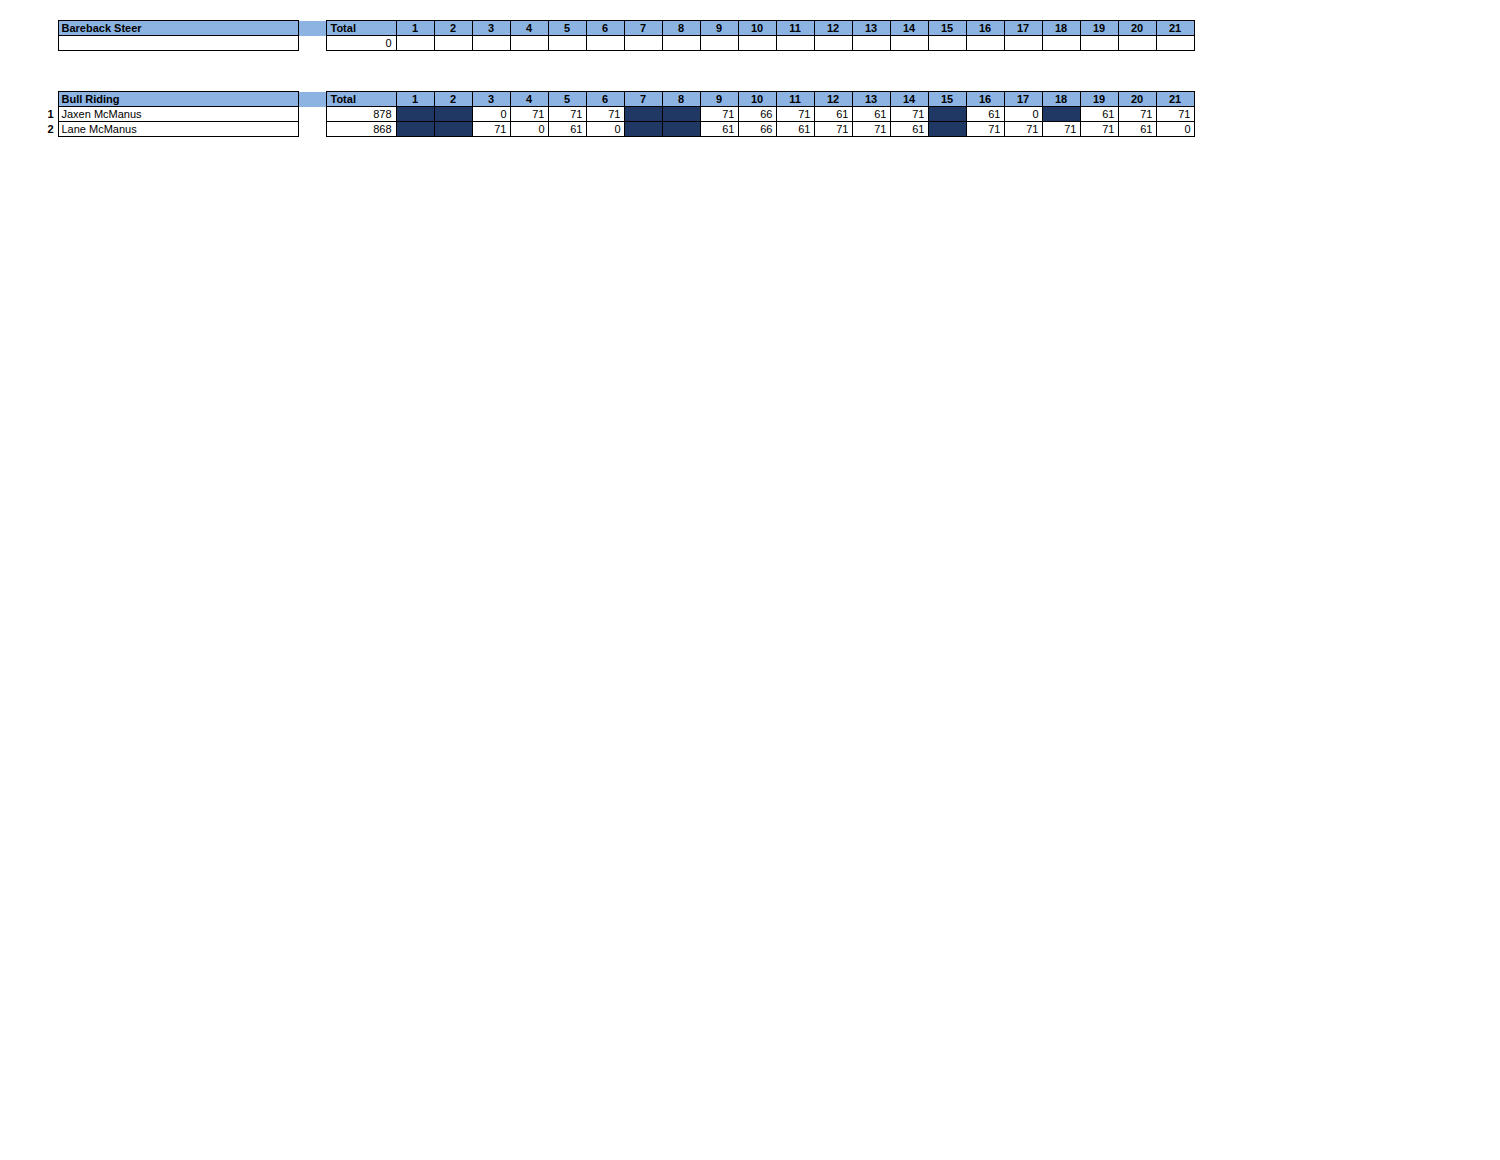| | Bareback Steer | | Total | 1 | 2 | 3 | 4 | 5 | 6 | 7 | 8 | 9 | 10 | 11 | 12 | 13 | 14 | 15 | 16 | 17 | 18 | 19 | 20 | 21 |
| --- | --- | --- | --- | --- | --- | --- | --- | --- | --- | --- | --- | --- | --- | --- | --- | --- | --- | --- | --- | --- | --- | --- | --- | --- |
| | | | 0 | | | | | | | | | | | | | | | | | | | | | |
| | Bull Riding | | Total | 1 | 2 | 3 | 4 | 5 | 6 | 7 | 8 | 9 | 10 | 11 | 12 | 13 | 14 | 15 | 16 | 17 | 18 | 19 | 20 | 21 |
| --- | --- | --- | --- | --- | --- | --- | --- | --- | --- | --- | --- | --- | --- | --- | --- | --- | --- | --- | --- | --- | --- | --- | --- | --- |
| 1 | Jaxen McManus | | 878 | | | 0 | 71 | 71 | 71 | | | 71 | 66 | 71 | 61 | 61 | 71 | | 61 | 0 | | 61 | 71 | 71 |
| 2 | Lane McManus | | 868 | | | 71 | 0 | 61 | 0 | | | 61 | 66 | 61 | 71 | 71 | 61 | | 71 | 71 | 71 | 71 | 61 | 0 |